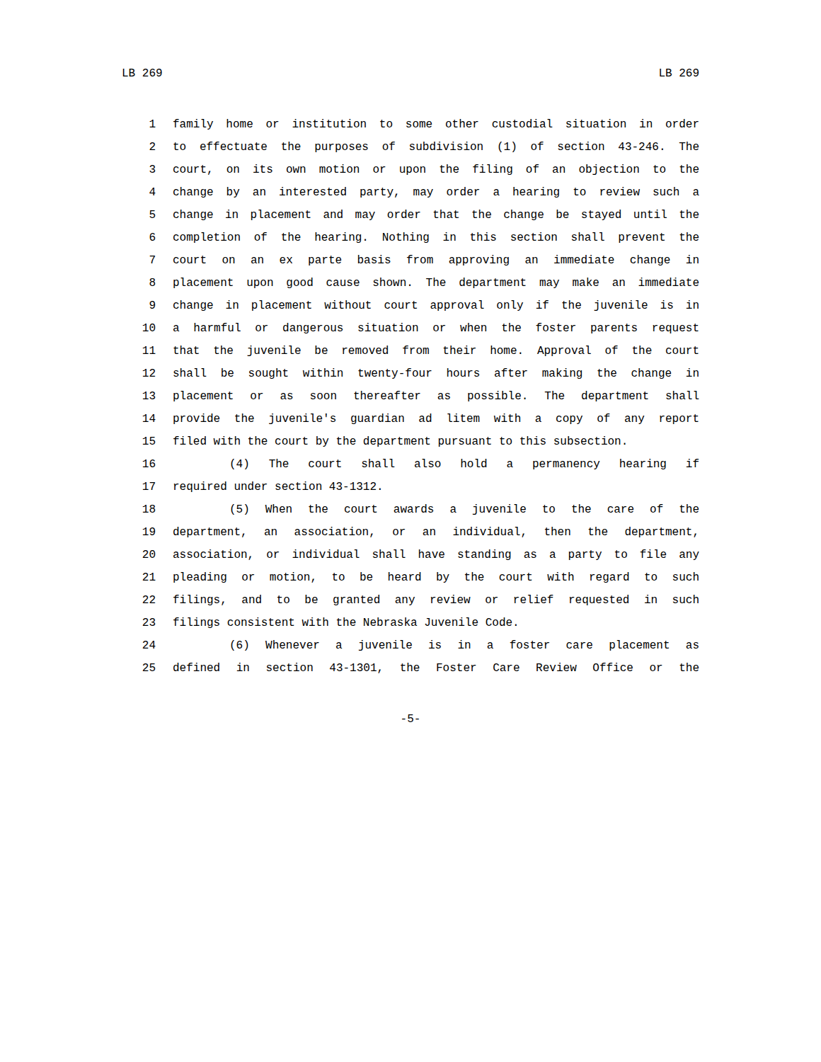LB 269 LB 269
1 family home or institution to some other custodial situation in order
2 to effectuate the purposes of subdivision (1) of section 43-246. The
3 court, on its own motion or upon the filing of an objection to the
4 change by an interested party, may order a hearing to review such a
5 change in placement and may order that the change be stayed until the
6 completion of the hearing. Nothing in this section shall prevent the
7 court on an ex parte basis from approving an immediate change in
8 placement upon good cause shown. The department may make an immediate
9 change in placement without court approval only if the juvenile is in
10 a harmful or dangerous situation or when the foster parents request
11 that the juvenile be removed from their home. Approval of the court
12 shall be sought within twenty-four hours after making the change in
13 placement or as soon thereafter as possible. The department shall
14 provide the juvenile's guardian ad litem with a copy of any report
15 filed with the court by the department pursuant to this subsection.
16 (4) The court shall also hold a permanency hearing if
17 required under section 43-1312.
18 (5) When the court awards a juvenile to the care of the
19 department, an association, or an individual, then the department,
20 association, or individual shall have standing as a party to file any
21 pleading or motion, to be heard by the court with regard to such
22 filings, and to be granted any review or relief requested in such
23 filings consistent with the Nebraska Juvenile Code.
24 (6) Whenever a juvenile is in a foster care placement as
25 defined in section 43-1301, the Foster Care Review Office or the
-5-